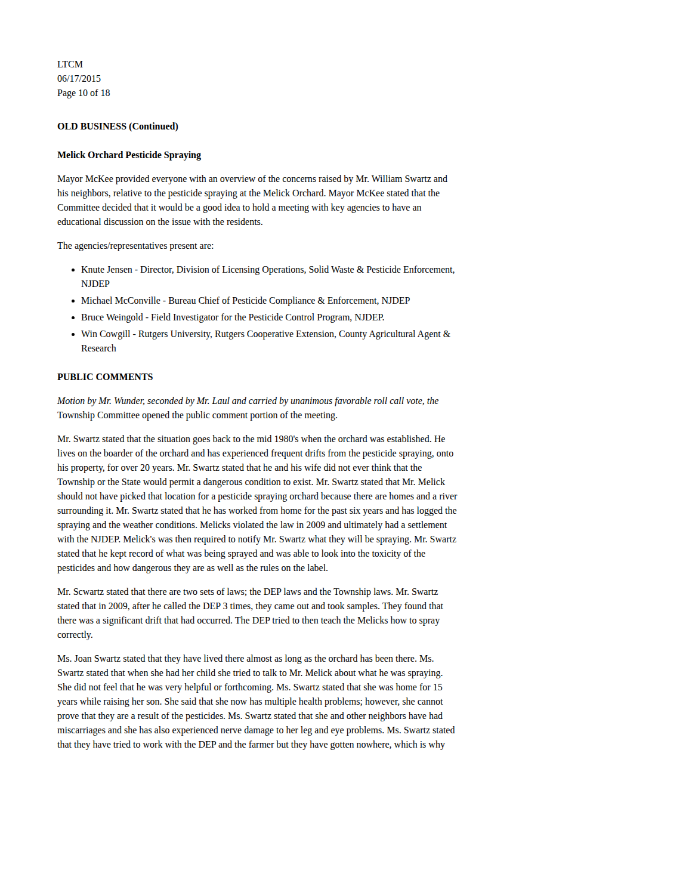LTCM
06/17/2015
Page 10 of 18
OLD BUSINESS (Continued)
Melick Orchard Pesticide Spraying
Mayor McKee provided everyone with an overview of the concerns raised by Mr. William Swartz and his neighbors, relative to the pesticide spraying at the Melick Orchard. Mayor McKee stated that the Committee decided that it would be a good idea to hold a meeting with key agencies to have an educational discussion on the issue with the residents.
The agencies/representatives present are:
Knute Jensen - Director, Division of Licensing Operations, Solid Waste & Pesticide Enforcement, NJDEP
Michael McConville - Bureau Chief of Pesticide Compliance & Enforcement, NJDEP
Bruce Weingold - Field Investigator for the Pesticide Control Program, NJDEP.
Win Cowgill - Rutgers University, Rutgers Cooperative Extension, County Agricultural Agent & Research
PUBLIC COMMENTS
Motion by Mr. Wunder, seconded by Mr. Laul and carried by unanimous favorable roll call vote, the Township Committee opened the public comment portion of the meeting.
Mr. Swartz stated that the situation goes back to the mid 1980's when the orchard was established. He lives on the boarder of the orchard and has experienced frequent drifts from the pesticide spraying, onto his property, for over 20 years. Mr. Swartz stated that he and his wife did not ever think that the Township or the State would permit a dangerous condition to exist. Mr. Swartz stated that Mr. Melick should not have picked that location for a pesticide spraying orchard because there are homes and a river surrounding it. Mr. Swartz stated that he has worked from home for the past six years and has logged the spraying and the weather conditions. Melicks violated the law in 2009 and ultimately had a settlement with the NJDEP. Melick's was then required to notify Mr. Swartz what they will be spraying. Mr. Swartz stated that he kept record of what was being sprayed and was able to look into the toxicity of the pesticides and how dangerous they are as well as the rules on the label.
Mr. Scwartz stated that there are two sets of laws; the DEP laws and the Township laws. Mr. Swartz stated that in 2009, after he called the DEP 3 times, they came out and took samples. They found that there was a significant drift that had occurred. The DEP tried to then teach the Melicks how to spray correctly.
Ms. Joan Swartz stated that they have lived there almost as long as the orchard has been there. Ms. Swartz stated that when she had her child she tried to talk to Mr. Melick about what he was spraying. She did not feel that he was very helpful or forthcoming. Ms. Swartz stated that she was home for 15 years while raising her son. She said that she now has multiple health problems; however, she cannot prove that they are a result of the pesticides. Ms. Swartz stated that she and other neighbors have had miscarriages and she has also experienced nerve damage to her leg and eye problems. Ms. Swartz stated that they have tried to work with the DEP and the farmer but they have gotten nowhere, which is why